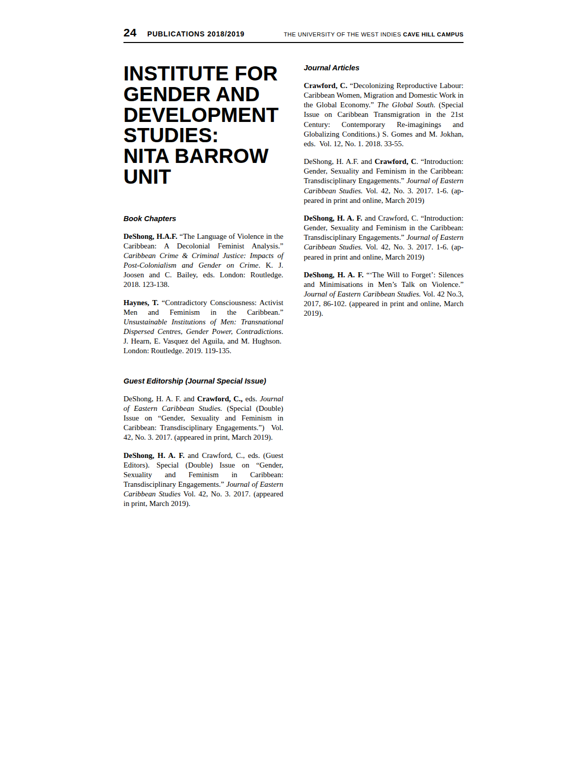24 PUBLICATIONS 2018/2019
THE UNIVERSITY OF THE WEST INDIES CAVE HILL CAMPUS
Institute for
Gender and
Development Studies:
Nita Barrow Unit
Book Chapters
DeShong, H.A.F. “The Language of Violence in the Caribbean: A Decolonial Feminist Analysis.” Caribbean Crime & Criminal Justice: Impacts of Post-Colonialism and Gender on Crime. K. J. Joosen and C. Bailey, eds. London: Routledge. 2018. 123-138.
Haynes, T. “Contradictory Consciousness: Activist Men and Feminism in the Caribbean.” Unsustainable Institutions of Men: Transnational Dispersed Centres, Gender Power, Contradictions. J. Hearn, E. Vasquez del Aguila, and M. Hughson. London: Routledge. 2019. 119-135.
Guest Editorship (Journal Special Issue)
DeShong, H. A. F. and Crawford, C., eds. Journal of Eastern Caribbean Studies. (Special (Double) Issue on “Gender, Sexuality and Feminism in Caribbean: Transdisciplinary Engagements.”) Vol. 42, No. 3. 2017. (appeared in print, March 2019).
DeShong, H. A. F. and Crawford, C., eds. (Guest Editors). Special (Double) Issue on “Gender, Sexuality and Feminism in Caribbean: Transdisciplinary Engagements.” Journal of Eastern Caribbean Studies Vol. 42, No. 3. 2017. (appeared in print, March 2019).
Journal Articles
Crawford, C. “Decolonizing Reproductive Labour: Caribbean Women, Migration and Domestic Work in the Global Economy.” The Global South. (Special Issue on Caribbean Transmigration in the 21st Century: Contemporary Re-imaginings and Globalizing Conditions.) S. Gomes and M. Jokhan, eds. Vol. 12, No. 1. 2018. 33-55.
DeShong, H. A.F. and Crawford, C. “Introduction: Gender, Sexuality and Feminism in the Caribbean: Transdisciplinary Engagements.” Journal of Eastern Caribbean Studies. Vol. 42, No. 3. 2017. 1-6. (appeared in print and online, March 2019)
DeShong, H. A. F. and Crawford, C. “Introduction: Gender, Sexuality and Feminism in the Caribbean: Transdisciplinary Engagements.” Journal of Eastern Caribbean Studies. Vol. 42, No. 3. 2017. 1-6. (appeared in print and online, March 2019)
DeShong, H. A. F. “‘The Will to Forget’: Silences and Minimisations in Men’s Talk on Violence.” Journal of Eastern Caribbean Studies. Vol. 42 No.3, 2017, 86-102. (appeared in print and online, March 2019).